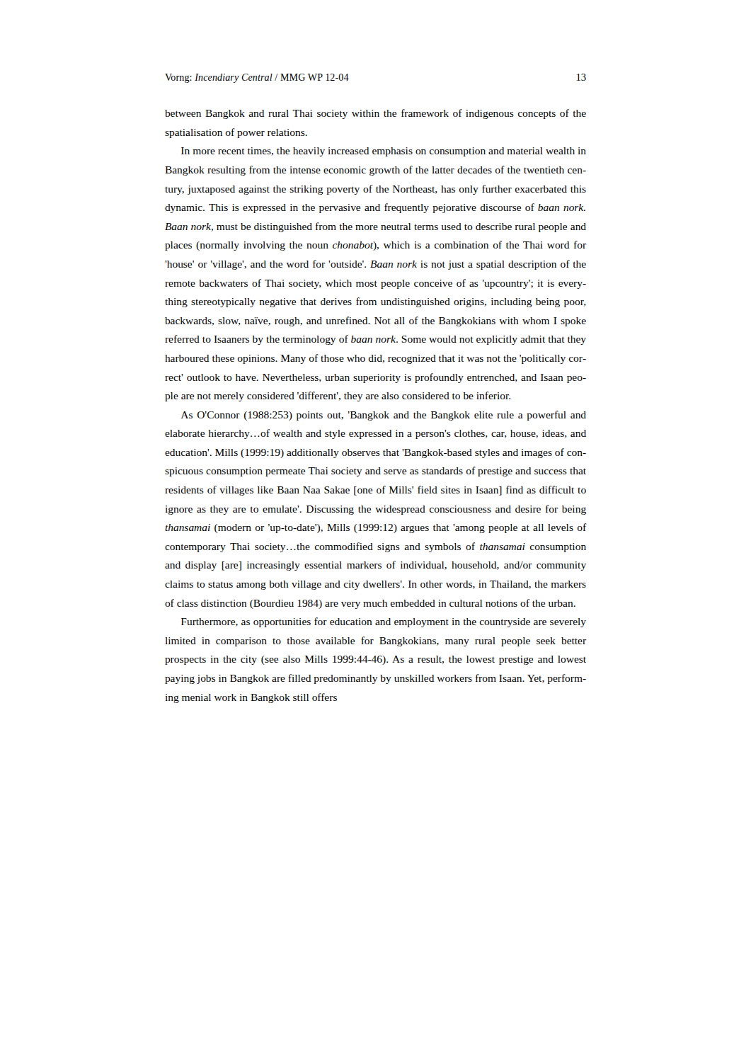Vorng: Incendiary Central / MMG WP 12-04
13
between Bangkok and rural Thai society within the framework of indigenous concepts of the spatialisation of power relations.
In more recent times, the heavily increased emphasis on consumption and material wealth in Bangkok resulting from the intense economic growth of the latter decades of the twentieth century, juxtaposed against the striking poverty of the Northeast, has only further exacerbated this dynamic. This is expressed in the pervasive and frequently pejorative discourse of baan nork. Baan nork, must be distinguished from the more neutral terms used to describe rural people and places (normally involving the noun chonabot), which is a combination of the Thai word for 'house' or 'village', and the word for 'outside'. Baan nork is not just a spatial description of the remote backwaters of Thai society, which most people conceive of as 'upcountry'; it is everything stereotypically negative that derives from undistinguished origins, including being poor, backwards, slow, naïve, rough, and unrefined. Not all of the Bangkokians with whom I spoke referred to Isaaners by the terminology of baan nork. Some would not explicitly admit that they harboured these opinions. Many of those who did, recognized that it was not the 'politically correct' outlook to have. Nevertheless, urban superiority is profoundly entrenched, and Isaan people are not merely considered 'different', they are also considered to be inferior.
As O'Connor (1988:253) points out, 'Bangkok and the Bangkok elite rule a powerful and elaborate hierarchy…of wealth and style expressed in a person's clothes, car, house, ideas, and education'. Mills (1999:19) additionally observes that 'Bangkok-based styles and images of conspicuous consumption permeate Thai society and serve as standards of prestige and success that residents of villages like Baan Naa Sakae [one of Mills' field sites in Isaan] find as difficult to ignore as they are to emulate'. Discussing the widespread consciousness and desire for being thansamai (modern or 'up-to-date'), Mills (1999:12) argues that 'among people at all levels of contemporary Thai society…the commodified signs and symbols of thansamai consumption and display [are] increasingly essential markers of individual, household, and/or community claims to status among both village and city dwellers'. In other words, in Thailand, the markers of class distinction (Bourdieu 1984) are very much embedded in cultural notions of the urban.
Furthermore, as opportunities for education and employment in the countryside are severely limited in comparison to those available for Bangkokians, many rural people seek better prospects in the city (see also Mills 1999:44-46). As a result, the lowest prestige and lowest paying jobs in Bangkok are filled predominantly by unskilled workers from Isaan. Yet, performing menial work in Bangkok still offers